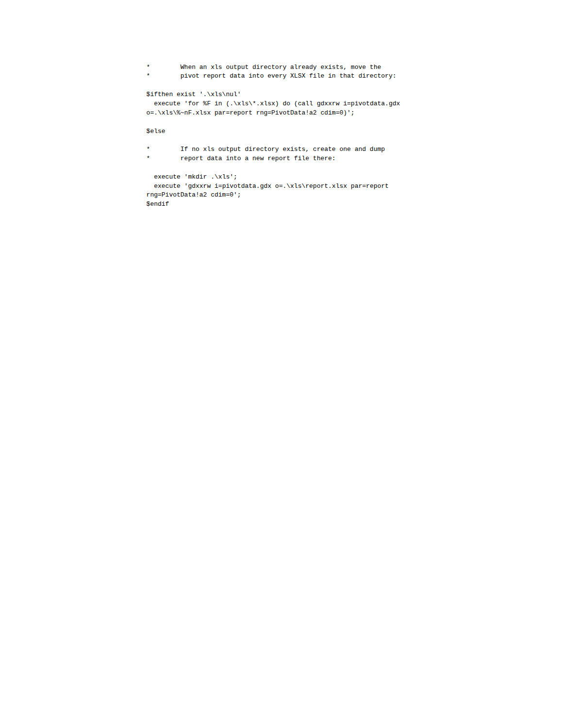*        When an xls output directory already exists, move the
*        pivot report data into every XLSX file in that directory:

$ifthen exist '.\xls\nul'
  execute 'for %F in (.\xls\*.xlsx) do (call gdxxrw i=pivotdata.gdx o=.\xls\%~nF.xlsx par=report rng=PivotData!a2 cdim=0)';

$else

*        If no xls output directory exists, create one and dump
*        report data into a new report file there:

  execute 'mkdir .\xls';
  execute 'gdxxrw i=pivotdata.gdx o=.\xls\report.xlsx par=report rng=PivotData!a2 cdim=0';
$endif